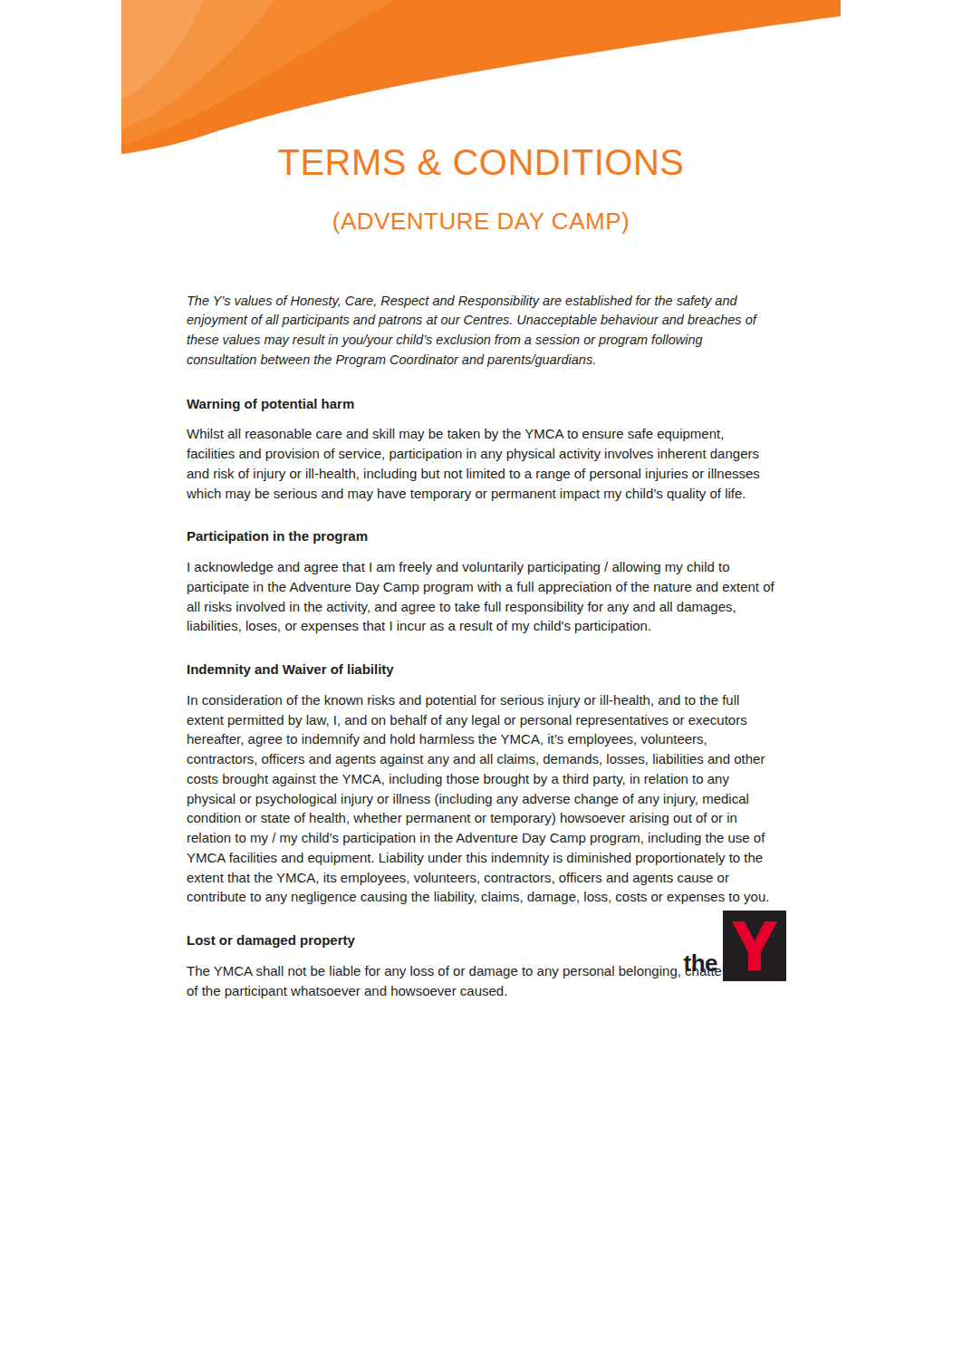TERMS & CONDITIONS
(ADVENTURE DAY CAMP)
The Y's values of Honesty, Care, Respect and Responsibility are established for the safety and enjoyment of all participants and patrons at our Centres. Unacceptable behaviour and breaches of these values may result in you/your child’s exclusion from a session or program following consultation between the Program Coordinator and parents/guardians.
Warning of potential harm
Whilst all reasonable care and skill may be taken by the YMCA to ensure safe equipment, facilities and provision of service, participation in any physical activity involves inherent dangers and risk of injury or ill-health, including but not limited to a range of personal injuries or illnesses which may be serious and may have temporary or permanent impact my child’s quality of life.
Participation in the program
I acknowledge and agree that I am freely and voluntarily participating / allowing my child to participate in the Adventure Day Camp program with a full appreciation of the nature and extent of all risks involved in the activity, and agree to take full responsibility for any and all damages, liabilities, loses, or expenses that I incur as a result of my child's participation.
Indemnity and Waiver of liability
In consideration of the known risks and potential for serious injury or ill-health, and to the full extent permitted by law, I, and on behalf of any legal or personal representatives or executors hereafter, agree to indemnify and hold harmless the YMCA, it’s employees, volunteers, contractors, officers and agents against any and all claims, demands, losses, liabilities and other costs brought against the YMCA, including those brought by a third party, in relation to any physical or psychological injury or illness (including any adverse change of any injury, medical condition or state of health, whether permanent or temporary) howsoever arising out of or in relation to my / my child’s participation in the Adventure Day Camp program, including the use of YMCA facilities and equipment. Liability under this indemnity is diminished proportionately to the extent that the YMCA, its employees, volunteers, contractors, officers and agents cause or contribute to any negligence causing the liability, claims, damage, loss, costs or expenses to you.
Lost or damaged property
The YMCA shall not be liable for any loss of or damage to any personal belonging, chattel or thing of the participant whatsoever and howsoever caused.
the